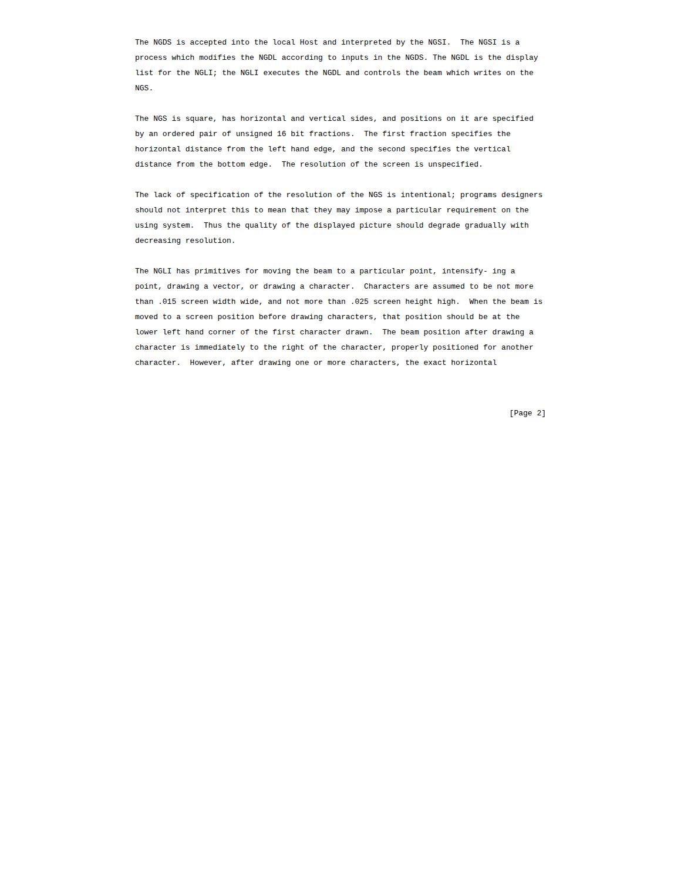The NGDS is accepted into the local Host and interpreted by the NGSI. The NGSI is a process which modifies the NGDL according to inputs in the NGDS. The NGDL is the display list for the NGLI; the NGLI executes the NGDL and controls the beam which writes on the NGS.
The NGS is square, has horizontal and vertical sides, and positions on it are specified by an ordered pair of unsigned 16 bit fractions. The first fraction specifies the horizontal distance from the left hand edge, and the second specifies the vertical distance from the bottom edge. The resolution of the screen is unspecified.
The lack of specification of the resolution of the NGS is intentional; programs designers should not interpret this to mean that they may impose a particular requirement on the using system. Thus the quality of the displayed picture should degrade gradually with decreasing resolution.
The NGLI has primitives for moving the beam to a particular point, intensify- ing a point, drawing a vector, or drawing a character. Characters are assumed to be not more than .015 screen width wide, and not more than .025 screen height high. When the beam is moved to a screen position before drawing characters, that position should be at the lower left hand corner of the first character drawn. The beam position after drawing a character is immediately to the right of the character, properly positioned for another character. However, after drawing one or more characters, the exact horizontal
[Page 2]